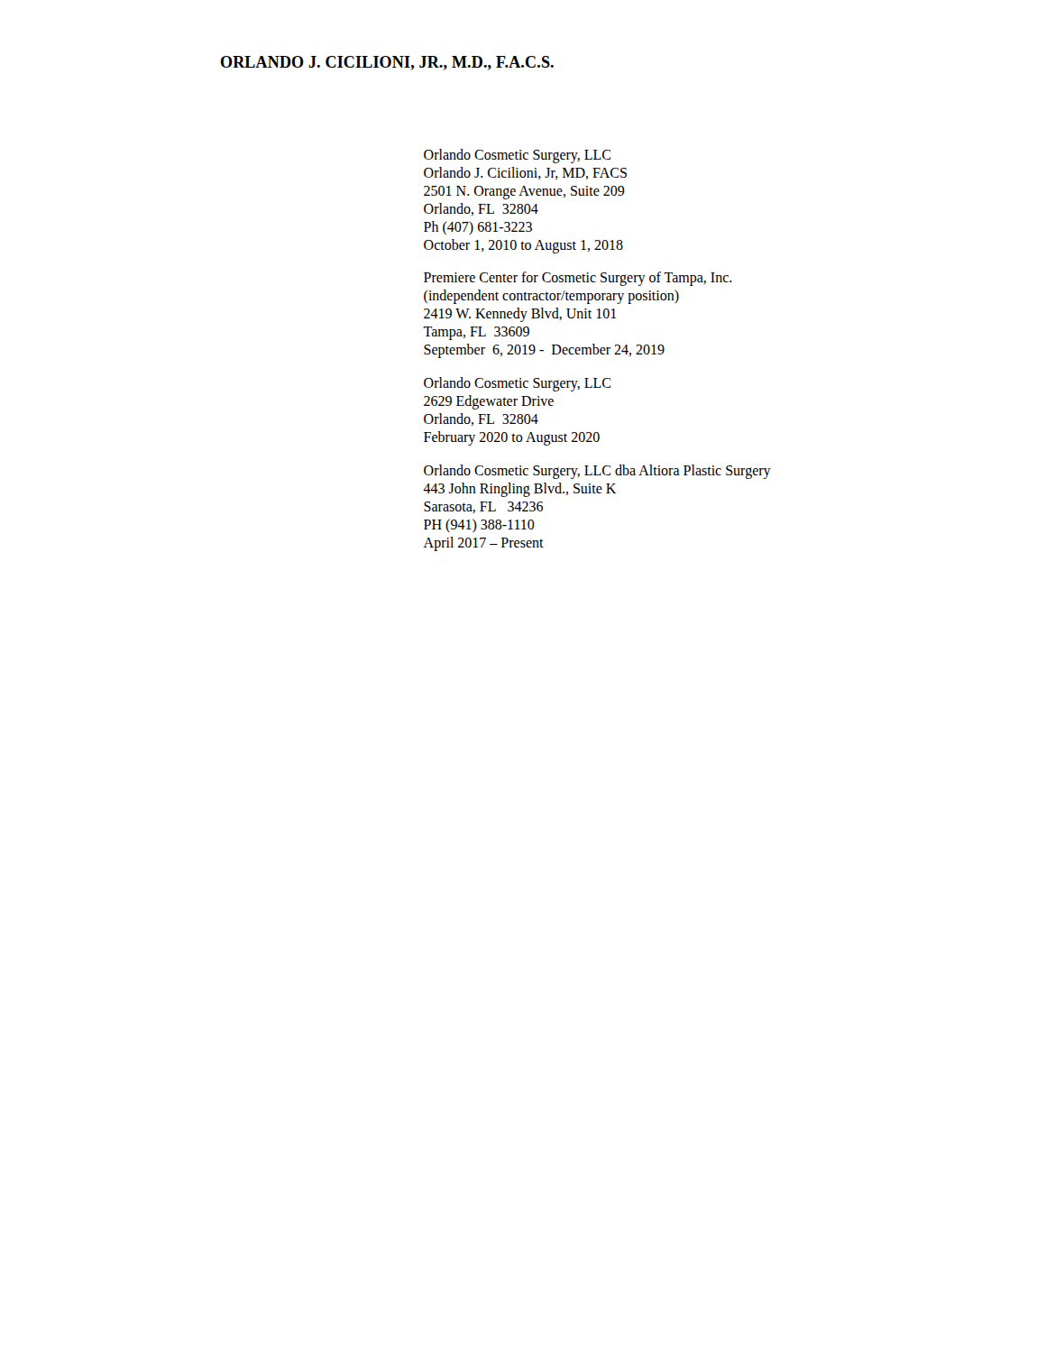ORLANDO J. CICILIONI, JR., M.D., F.A.C.S.
Orlando Cosmetic Surgery, LLC
Orlando J. Cicilioni, Jr, MD, FACS
2501 N. Orange Avenue, Suite 209
Orlando, FL 32804
Ph (407) 681-3223
October 1, 2010 to August 1, 2018
Premiere Center for Cosmetic Surgery of Tampa, Inc.
(independent contractor/temporary position)
2419 W. Kennedy Blvd, Unit 101
Tampa, FL 33609
September 6, 2019 - December 24, 2019
Orlando Cosmetic Surgery, LLC
2629 Edgewater Drive
Orlando, FL 32804
February 2020 to August 2020
Orlando Cosmetic Surgery, LLC dba Altiora Plastic Surgery
443 John Ringling Blvd., Suite K
Sarasota, FL 34236
PH (941) 388-1110
April 2017 – Present